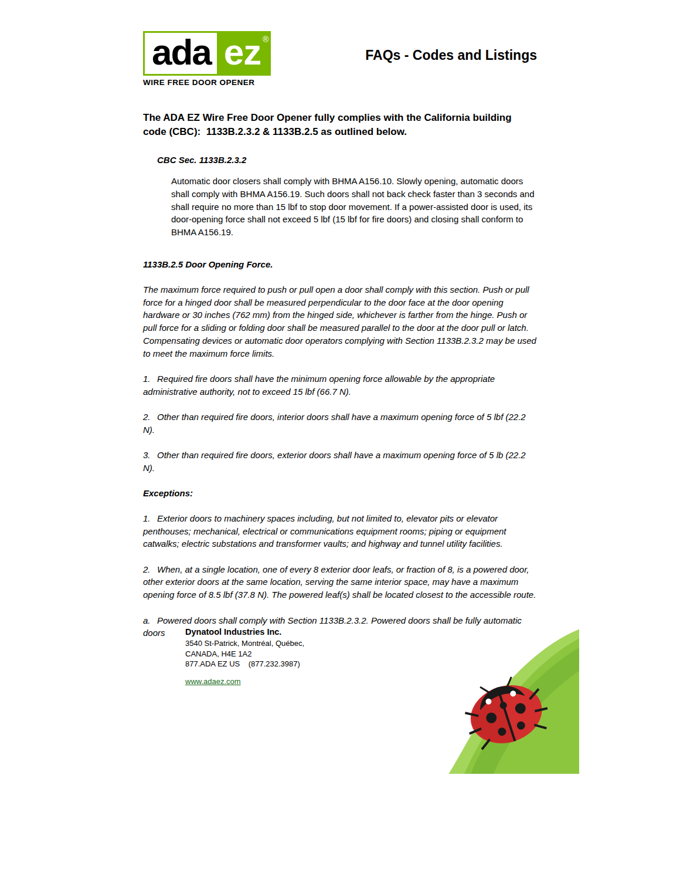ada ez®
WIRE FREE DOOR OPENER
FAQs - Codes and Listings
The ADA EZ Wire Free Door Opener fully complies with the California building code (CBC): 1133B.2.3.2 & 1133B.2.5 as outlined below.
CBC Sec. 1133B.2.3.2
Automatic door closers shall comply with BHMA A156.10. Slowly opening, automatic doors shall comply with BHMA A156.19. Such doors shall not back check faster than 3 seconds and shall require no more than 15 lbf to stop door movement. If a power-assisted door is used, its door-opening force shall not exceed 5 lbf (15 lbf for fire doors) and closing shall conform to BHMA A156.19.
1133B.2.5 Door Opening Force.
The maximum force required to push or pull open a door shall comply with this section. Push or pull force for a hinged door shall be measured perpendicular to the door face at the door opening hardware or 30 inches (762 mm) from the hinged side, whichever is farther from the hinge. Push or pull force for a sliding or folding door shall be measured parallel to the door at the door pull or latch. Compensating devices or automatic door operators complying with Section 1133B.2.3.2 may be used to meet the maximum force limits.
1. Required fire doors shall have the minimum opening force allowable by the appropriate administrative authority, not to exceed 15 lbf (66.7 N).
2. Other than required fire doors, interior doors shall have a maximum opening force of 5 lbf (22.2 N).
3. Other than required fire doors, exterior doors shall have a maximum opening force of 5 lb (22.2 N).
Exceptions:
1. Exterior doors to machinery spaces including, but not limited to, elevator pits or elevator penthouses; mechanical, electrical or communications equipment rooms; piping or equipment catwalks; electric substations and transformer vaults; and highway and tunnel utility facilities.
2. When, at a single location, one of every 8 exterior door leafs, or fraction of 8, is a powered door, other exterior doors at the same location, serving the same interior space, may have a maximum opening force of 8.5 lbf (37.8 N). The powered leaf(s) shall be located closest to the accessible route.
a. Powered doors shall comply with Section 1133B.2.3.2. Powered doors shall be fully automatic doors
Dynatool Industries Inc.
3540 St-Patrick, Montréal, Québec,
CANADA, H4E 1A2
877.ADA EZ US (877.232.3987)
www.adaez.com